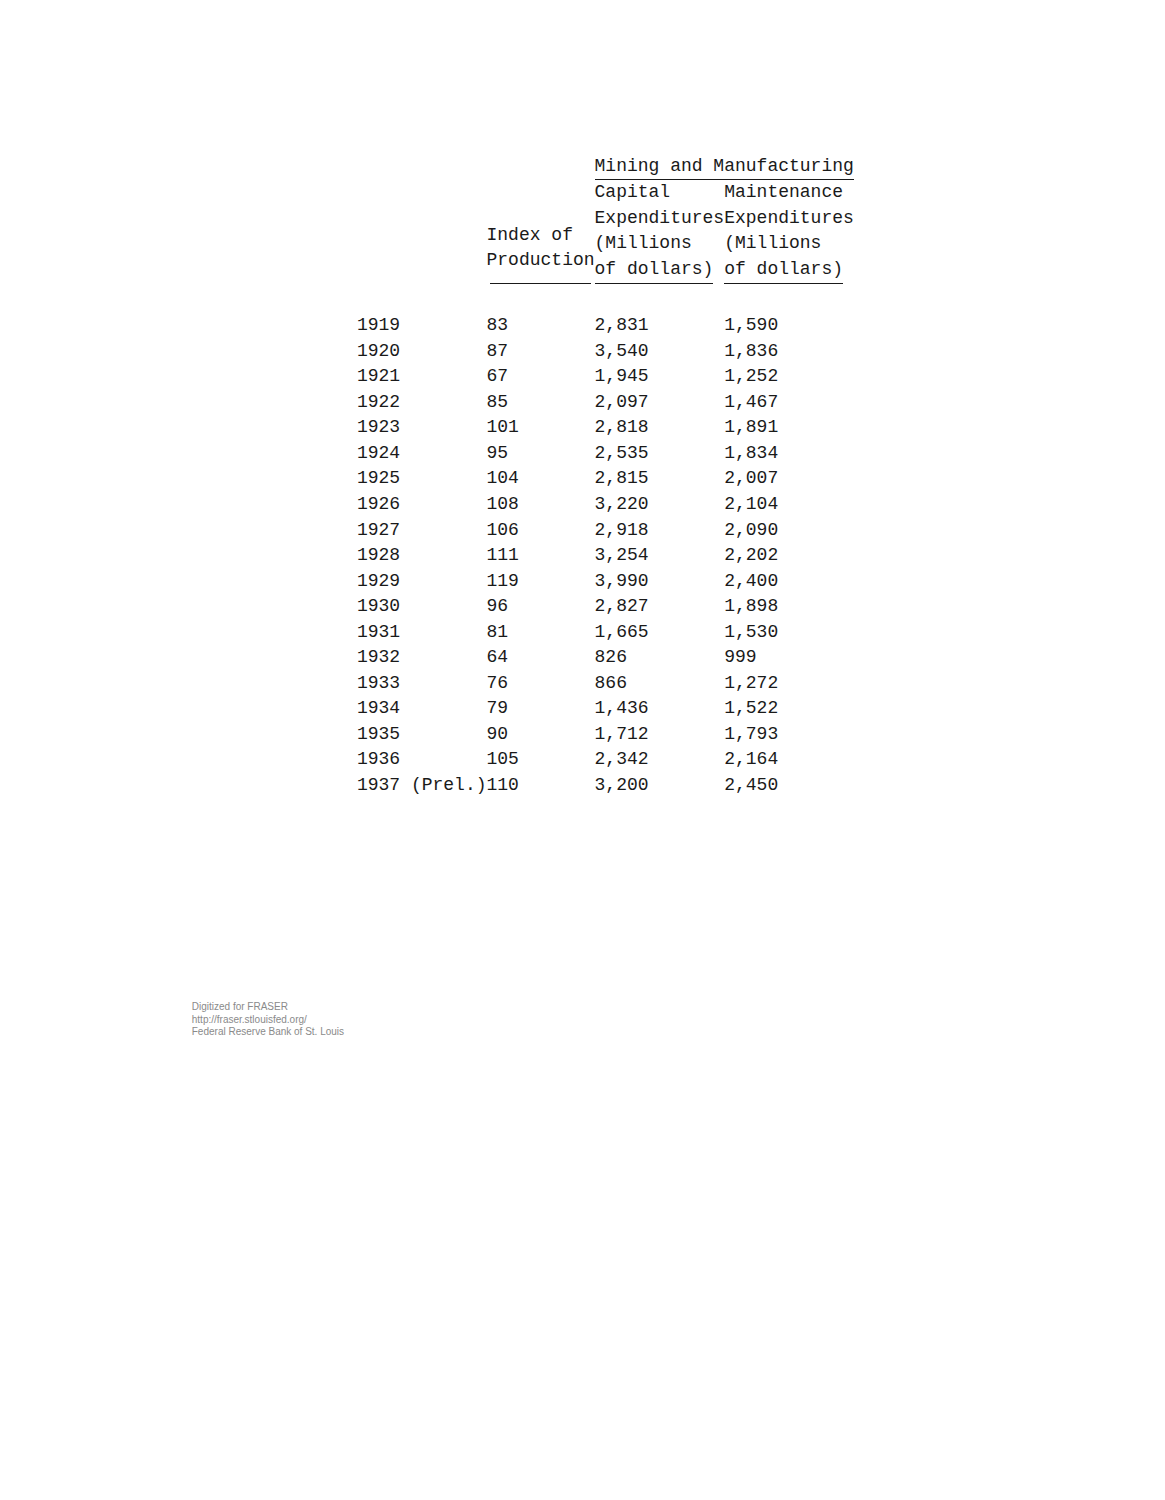| | | Mining and Manufacturing |
| --- | --- | --- |
| | Index of Production | Capital Expenditures (Millions of dollars) | Maintenance Expenditures (Millions of dollars) |
| 1919 | 83 | 2,831 | 1,590 |
| 1920 | 87 | 3,540 | 1,836 |
| 1921 | 67 | 1,945 | 1,252 |
| 1922 | 85 | 2,097 | 1,467 |
| 1923 | 101 | 2,818 | 1,891 |
| 1924 | 95 | 2,535 | 1,834 |
| 1925 | 104 | 2,815 | 2,007 |
| 1926 | 108 | 3,220 | 2,104 |
| 1927 | 106 | 2,918 | 2,090 |
| 1928 | 111 | 3,254 | 2,202 |
| 1929 | 119 | 3,990 | 2,400 |
| 1930 | 96 | 2,827 | 1,898 |
| 1931 | 81 | 1,665 | 1,530 |
| 1932 | 64 | 826 | 999 |
| 1933 | 76 | 866 | 1,272 |
| 1934 | 79 | 1,436 | 1,522 |
| 1935 | 90 | 1,712 | 1,793 |
| 1936 | 105 | 2,342 | 2,164 |
| 1937 (Prel.) | 110 | 3,200 | 2,450 |
Digitized for FRASER
http://fraser.stlouisfed.org/
Federal Reserve Bank of St. Louis